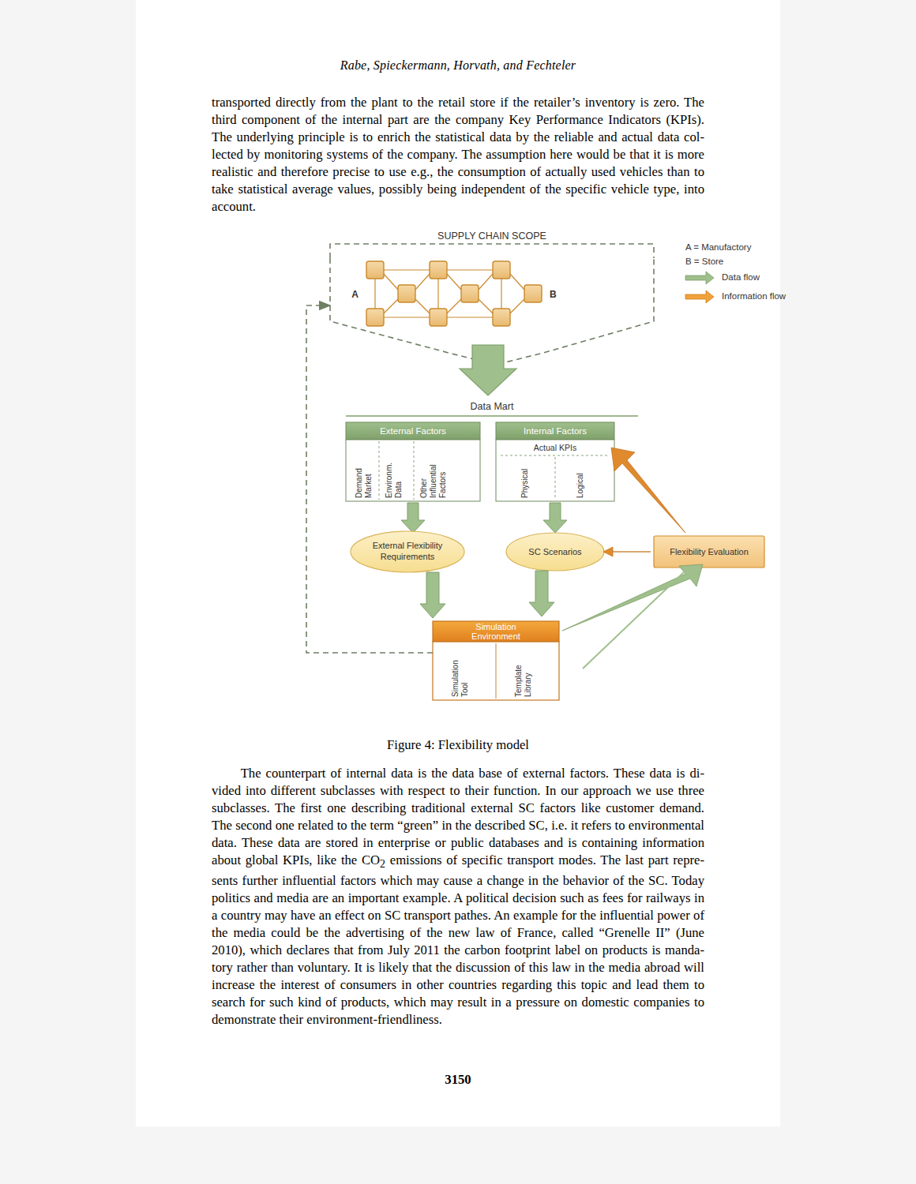Rabe, Spieckermann, Horvath, and Fechteler
transported directly from the plant to the retail store if the retailer’s inventory is zero. The third component of the internal part are the company Key Performance Indicators (KPIs). The underlying principle is to enrich the statistical data by the reliable and actual data collected by monitoring systems of the company. The assumption here would be that it is more realistic and therefore precise to use e.g., the consumption of actually used vehicles than to take statistical average values, possibly being independent of the specific vehicle type, into account.
SUPPLY CHAIN SCOPE A B A = Manufactory B = Store Data flow Information flow Data Mart External Factors Demand Market Environm. Data Other Influential Factors Internal Factors Actual KPIs Physical Logical External Flexibility Requirements SC Scenarios Flexibility Evaluation Simulation Environment Simulation Tool Template Library
Figure 4: Flexibility model
The counterpart of internal data is the data base of external factors. These data is divided into different subclasses with respect to their function. In our approach we use three subclasses. The first one describing traditional external SC factors like customer demand. The second one related to the term “green” in the described SC, i.e. it refers to environmental data. These data are stored in enterprise or public databases and is containing information about global KPIs, like the CO2 emissions of specific transport modes. The last part represents further influential factors which may cause a change in the behavior of the SC. Today politics and media are an important example. A political decision such as fees for railways in a country may have an effect on SC transport pathes. An example for the influential power of the media could be the advertising of the new law of France, called “Grenelle II” (June 2010), which declares that from July 2011 the carbon footprint label on products is mandatory rather than voluntary. It is likely that the discussion of this law in the media abroad will increase the interest of consumers in other countries regarding this topic and lead them to search for such kind of products, which may result in a pressure on domestic companies to demonstrate their environment-friendliness.
3150